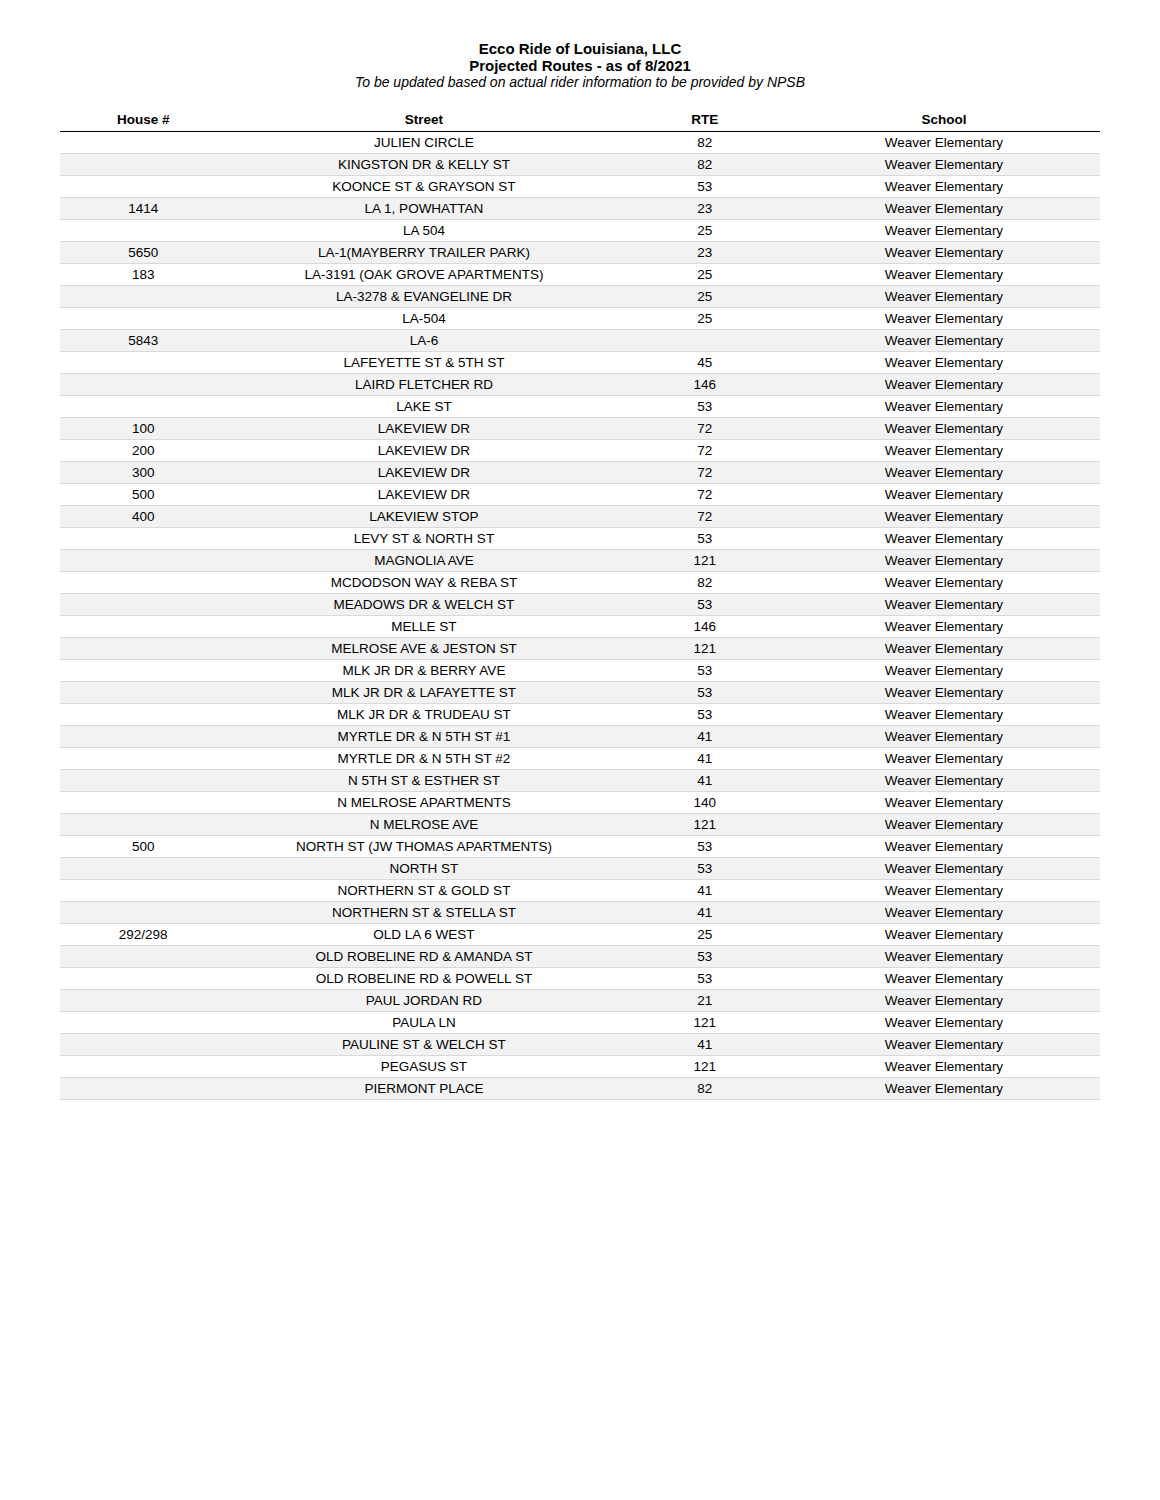Ecco Ride of Louisiana, LLC
Projected Routes - as of 8/2021
To be updated based on actual rider information to be provided by NPSB
| House # | Street | RTE | School |
| --- | --- | --- | --- |
| | JULIEN CIRCLE | 82 | Weaver Elementary |
| | KINGSTON DR & KELLY ST | 82 | Weaver Elementary |
| | KOONCE ST & GRAYSON ST | 53 | Weaver Elementary |
| 1414 | LA 1, POWHATTAN | 23 | Weaver Elementary |
| | LA 504 | 25 | Weaver Elementary |
| 5650 | LA-1(MAYBERRY TRAILER PARK) | 23 | Weaver Elementary |
| 183 | LA-3191 (OAK GROVE APARTMENTS) | 25 | Weaver Elementary |
| | LA-3278 & EVANGELINE DR | 25 | Weaver Elementary |
| | LA-504 | 25 | Weaver Elementary |
| 5843 | LA-6 | | Weaver Elementary |
| | LAFEYETTE ST & 5TH ST | 45 | Weaver Elementary |
| | LAIRD FLETCHER RD | 146 | Weaver Elementary |
| | LAKE ST | 53 | Weaver Elementary |
| 100 | LAKEVIEW DR | 72 | Weaver Elementary |
| 200 | LAKEVIEW DR | 72 | Weaver Elementary |
| 300 | LAKEVIEW DR | 72 | Weaver Elementary |
| 500 | LAKEVIEW DR | 72 | Weaver Elementary |
| 400 | LAKEVIEW STOP | 72 | Weaver Elementary |
| | LEVY ST & NORTH ST | 53 | Weaver Elementary |
| | MAGNOLIA AVE | 121 | Weaver Elementary |
| | MCDODSON WAY & REBA ST | 82 | Weaver Elementary |
| | MEADOWS DR & WELCH ST | 53 | Weaver Elementary |
| | MELLE ST | 146 | Weaver Elementary |
| | MELROSE AVE & JESTON ST | 121 | Weaver Elementary |
| | MLK JR DR & BERRY AVE | 53 | Weaver Elementary |
| | MLK JR DR & LAFAYETTE ST | 53 | Weaver Elementary |
| | MLK JR DR & TRUDEAU ST | 53 | Weaver Elementary |
| | MYRTLE DR & N 5TH ST #1 | 41 | Weaver Elementary |
| | MYRTLE DR & N 5TH ST #2 | 41 | Weaver Elementary |
| | N 5TH ST & ESTHER ST | 41 | Weaver Elementary |
| | N MELROSE APARTMENTS | 140 | Weaver Elementary |
| | N MELROSE AVE | 121 | Weaver Elementary |
| 500 | NORTH ST (JW THOMAS APARTMENTS) | 53 | Weaver Elementary |
| | NORTH ST | 53 | Weaver Elementary |
| | NORTHERN ST & GOLD ST | 41 | Weaver Elementary |
| | NORTHERN ST & STELLA ST | 41 | Weaver Elementary |
| 292/298 | OLD LA 6 WEST | 25 | Weaver Elementary |
| | OLD ROBELINE RD & AMANDA ST | 53 | Weaver Elementary |
| | OLD ROBELINE RD & POWELL ST | 53 | Weaver Elementary |
| | PAUL JORDAN RD | 21 | Weaver Elementary |
| | PAULA LN | 121 | Weaver Elementary |
| | PAULINE ST & WELCH ST | 41 | Weaver Elementary |
| | PEGASUS ST | 121 | Weaver Elementary |
| | PIERMONT PLACE | 82 | Weaver Elementary |